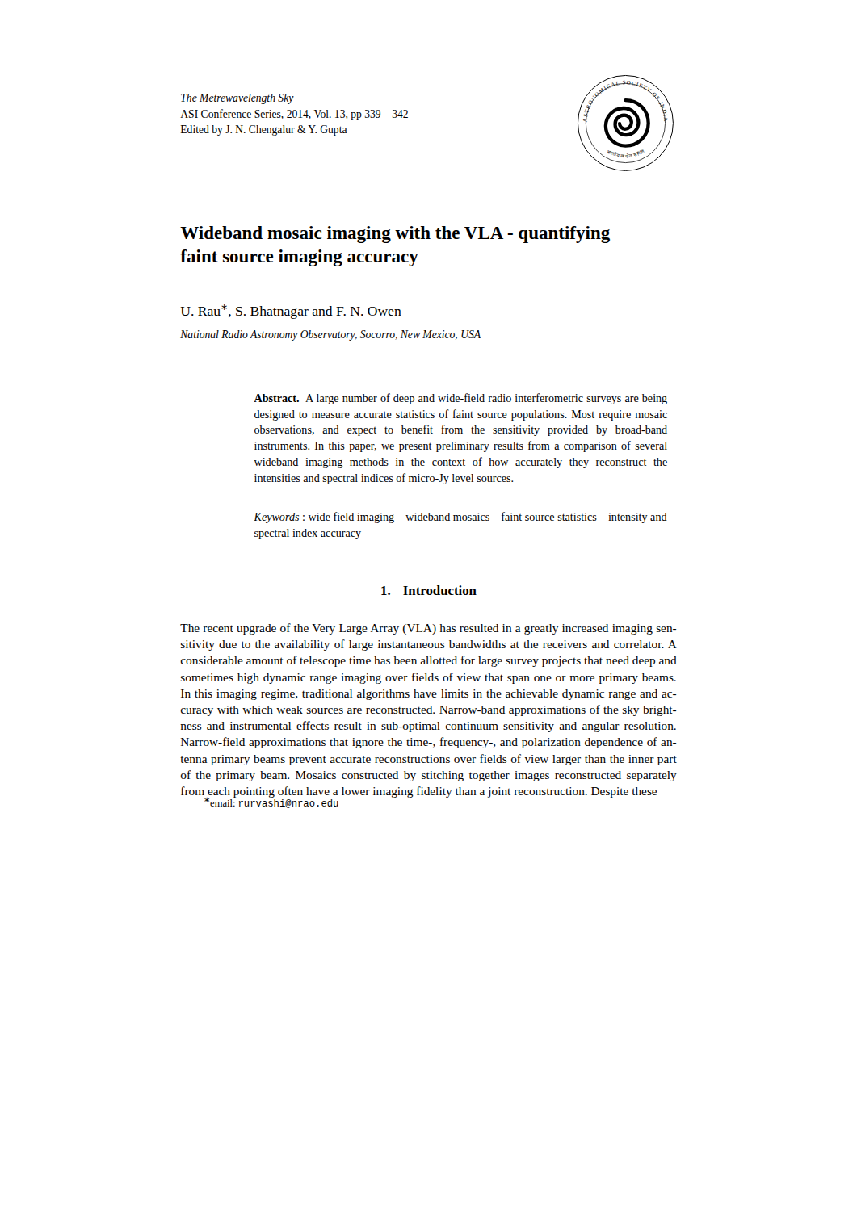The Metrewavelength Sky
ASI Conference Series, 2014, Vol. 13, pp 339 – 342
Edited by J. N. Chengalur & Y. Gupta
★ ASTRONOMICAL SOCIETY OF INDIA ★ भारतीय खगोल समिति
Wideband mosaic imaging with the VLA - quantifying
faint source imaging accuracy
U. Rau∗, S. Bhatnagar and F. N. Owen
National Radio Astronomy Observatory, Socorro, New Mexico, USA
Abstract. A large number of deep and wide-field radio interferometric surveys are being designed to measure accurate statistics of faint source populations. Most require mosaic observations, and expect to benefit from the sensitivity provided by broad-band instruments. In this paper, we present preliminary results from a comparison of several wideband imaging methods in the context of how accurately they reconstruct the intensities and spectral indices of micro-Jy level sources.
Keywords : wide field imaging – wideband mosaics – faint source statistics – intensity and spectral index accuracy
1. Introduction
The recent upgrade of the Very Large Array (VLA) has resulted in a greatly increased imaging sensitivity due to the availability of large instantaneous bandwidths at the receivers and correlator. A considerable amount of telescope time has been allotted for large survey projects that need deep and sometimes high dynamic range imaging over fields of view that span one or more primary beams. In this imaging regime, traditional algorithms have limits in the achievable dynamic range and accuracy with which weak sources are reconstructed. Narrow-band approximations of the sky brightness and instrumental effects result in sub-optimal continuum sensitivity and angular resolution. Narrow-field approximations that ignore the time-, frequency-, and polarization dependence of antenna primary beams prevent accurate reconstructions over fields of view larger than the inner part of the primary beam. Mosaics constructed by stitching together images reconstructed separately from each pointing often have a lower imaging fidelity than a joint reconstruction. Despite these
∗email: rurvashi@nrao.edu